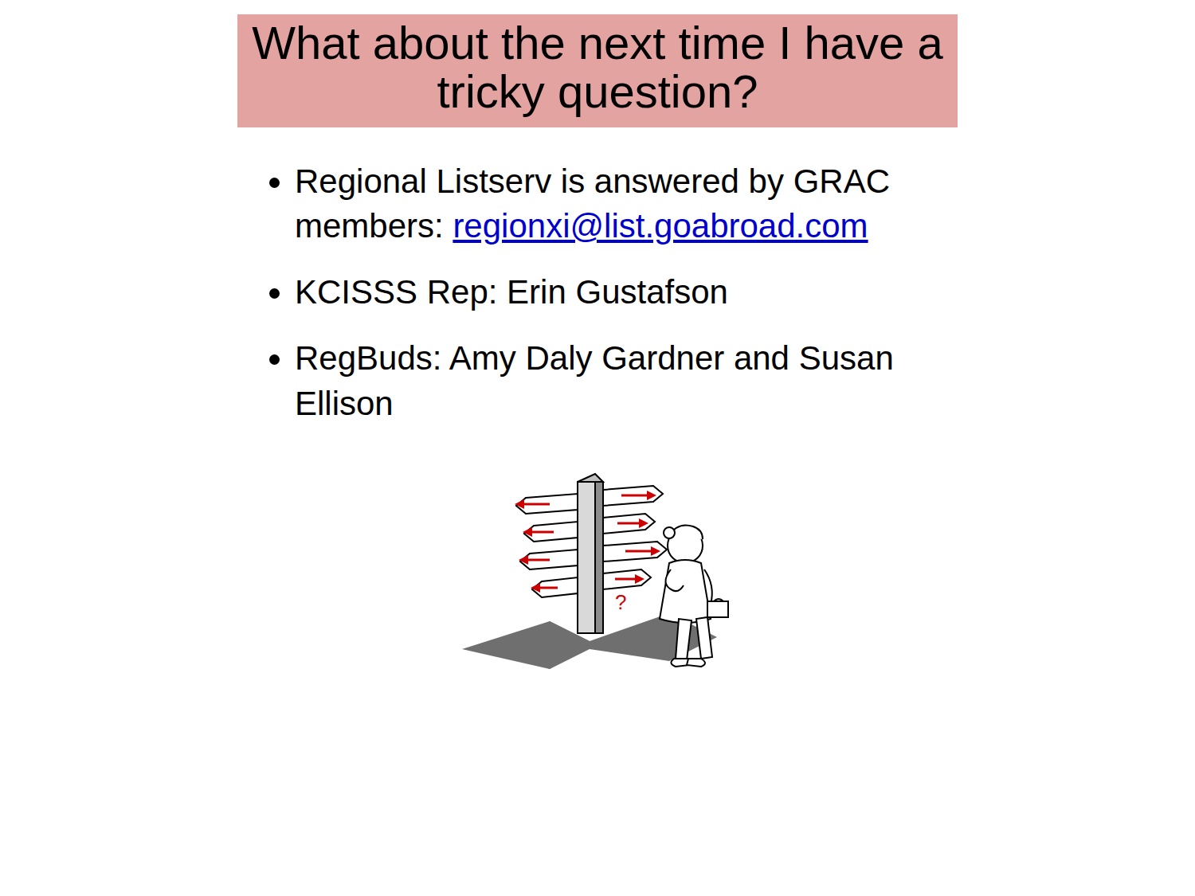What about the next time I have a tricky question?
Regional Listserv is answered by GRAC members: regionxi@list.goabroad.com
KCISSS Rep: Erin Gustafson
RegBuds: Amy Daly Gardner and Susan Ellison
Person at a multi-directional signpost ?